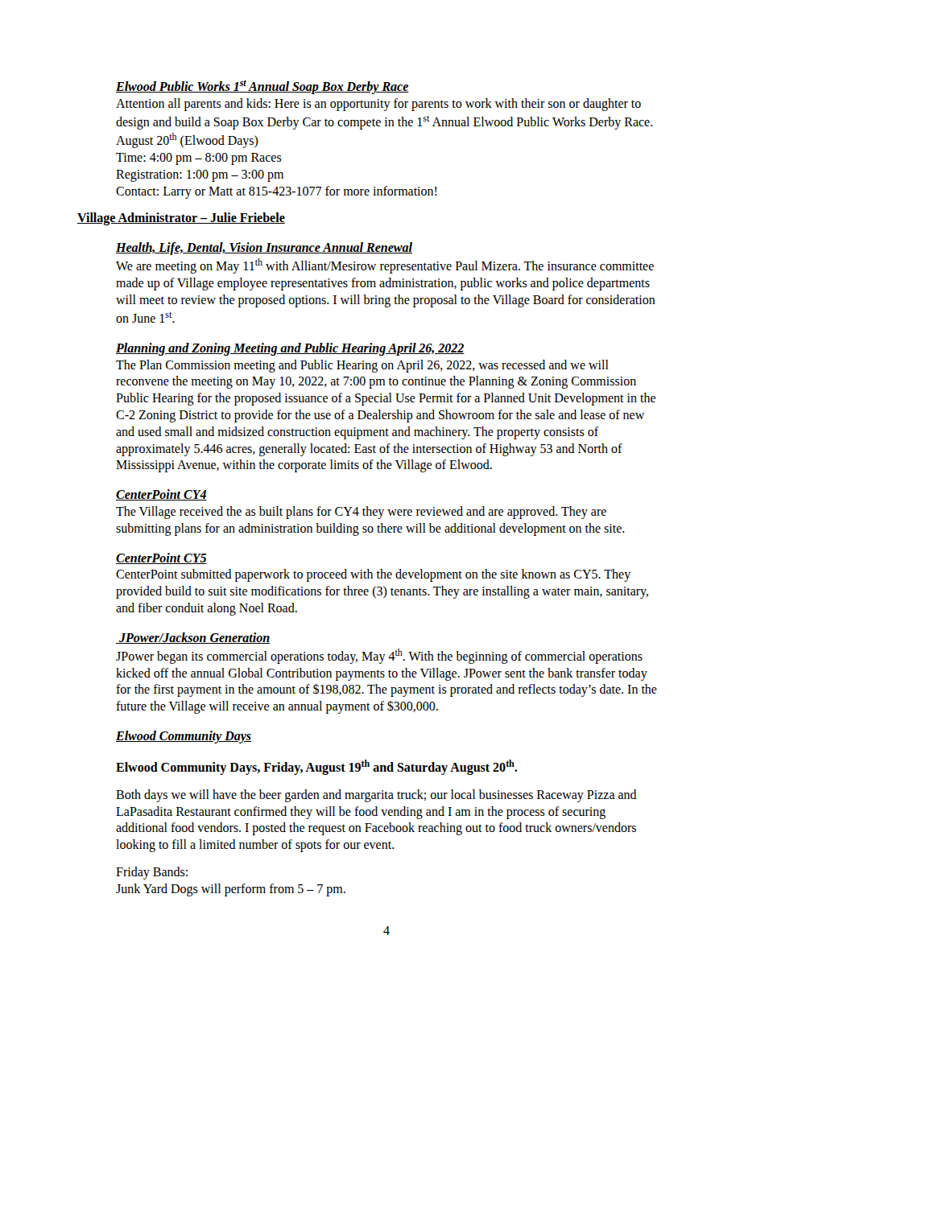Elwood Public Works 1st Annual Soap Box Derby Race
Attention all parents and kids: Here is an opportunity for parents to work with their son or daughter to design and build a Soap Box Derby Car to compete in the 1st Annual Elwood Public Works Derby Race.
August 20th (Elwood Days)
Time: 4:00 pm – 8:00 pm Races
Registration: 1:00 pm – 3:00 pm
Contact: Larry or Matt at 815-423-1077 for more information!
Village Administrator – Julie Friebele
Health, Life, Dental, Vision Insurance Annual Renewal
We are meeting on May 11th with Alliant/Mesirow representative Paul Mizera. The insurance committee made up of Village employee representatives from administration, public works and police departments will meet to review the proposed options. I will bring the proposal to the Village Board for consideration on June 1st.
Planning and Zoning Meeting and Public Hearing April 26, 2022
The Plan Commission meeting and Public Hearing on April 26, 2022, was recessed and we will reconvene the meeting on May 10, 2022, at 7:00 pm to continue the Planning & Zoning Commission Public Hearing for the proposed issuance of a Special Use Permit for a Planned Unit Development in the C-2 Zoning District to provide for the use of a Dealership and Showroom for the sale and lease of new and used small and midsized construction equipment and machinery. The property consists of approximately 5.446 acres, generally located: East of the intersection of Highway 53 and North of Mississippi Avenue, within the corporate limits of the Village of Elwood.
CenterPoint CY4
The Village received the as built plans for CY4 they were reviewed and are approved. They are submitting plans for an administration building so there will be additional development on the site.
CenterPoint CY5
CenterPoint submitted paperwork to proceed with the development on the site known as CY5. They provided build to suit site modifications for three (3) tenants. They are installing a water main, sanitary, and fiber conduit along Noel Road.
JPower/Jackson Generation
JPower began its commercial operations today, May 4th. With the beginning of commercial operations kicked off the annual Global Contribution payments to the Village. JPower sent the bank transfer today for the first payment in the amount of $198,082. The payment is prorated and reflects today’s date. In the future the Village will receive an annual payment of $300,000.
Elwood Community Days
Elwood Community Days, Friday, August 19th and Saturday August 20th.
Both days we will have the beer garden and margarita truck; our local businesses Raceway Pizza and LaPasadita Restaurant confirmed they will be food vending and I am in the process of securing additional food vendors. I posted the request on Facebook reaching out to food truck owners/vendors looking to fill a limited number of spots for our event.
Friday Bands:
Junk Yard Dogs will perform from 5 – 7 pm.
4